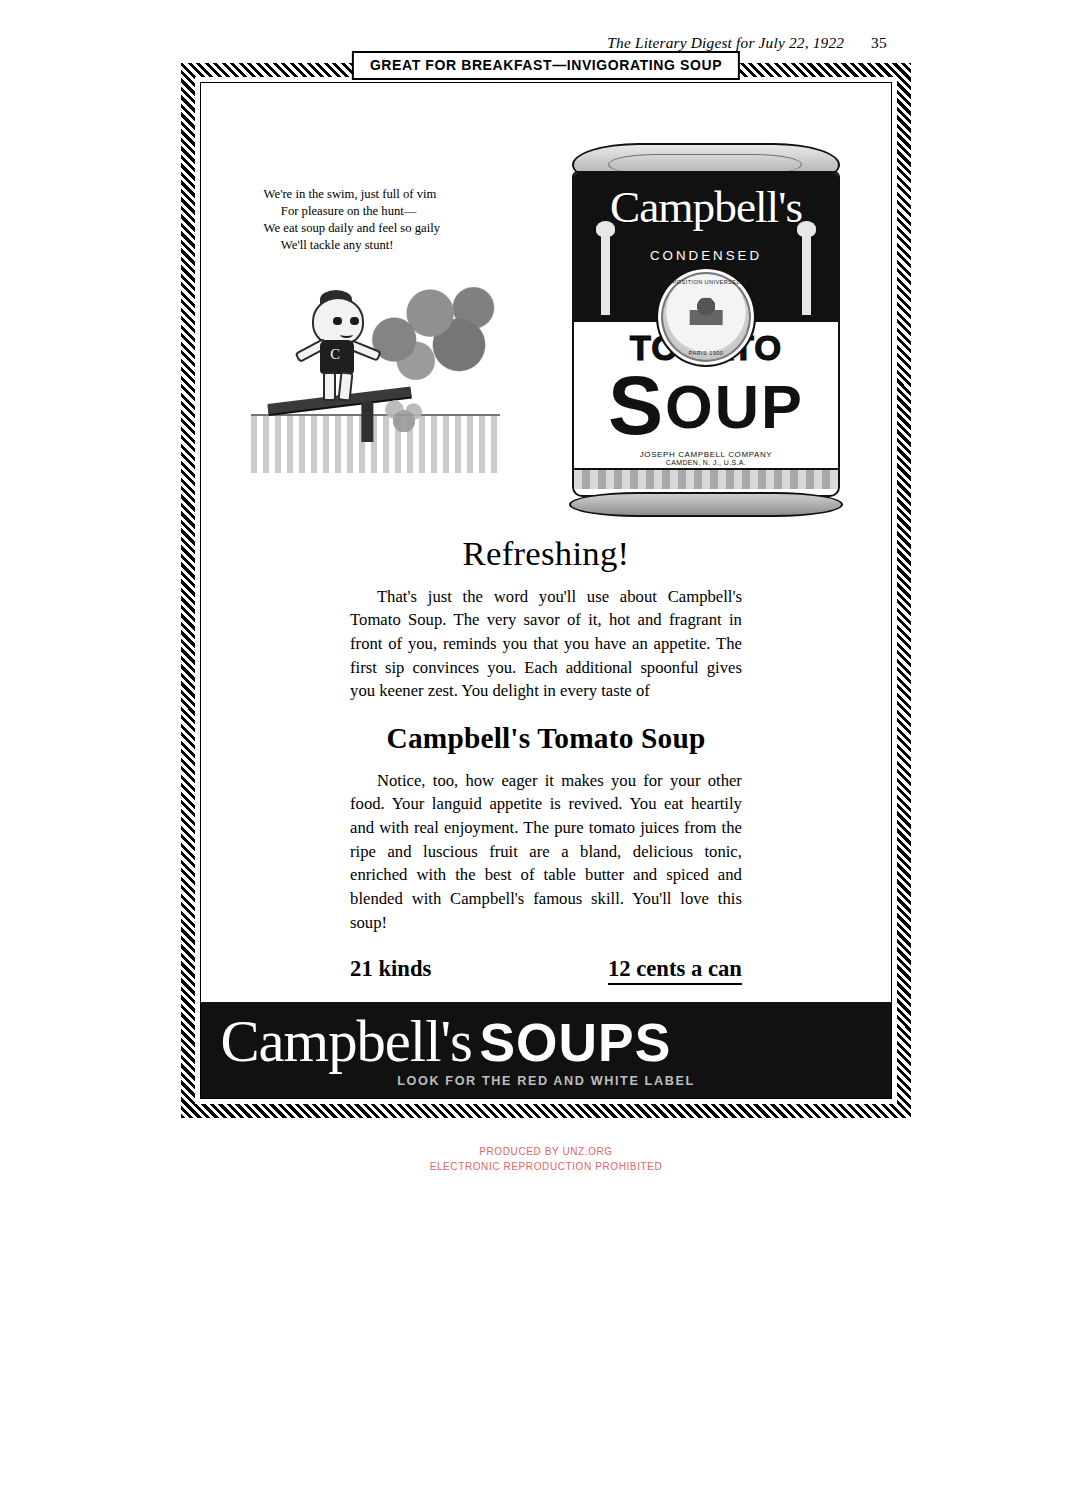The Literary Digest for July 22, 192235
GREAT FOR BREAKFAST—INVIGORATING SOUP
We're in the swim, just full of vim For pleasure on the hunt— We eat soup daily and feel so gaily We'll tackle any stunt!
Campbell's
CONDENSED
EXPOSITION UNIVERSELLE
PARIS 1900
TOMATO
SOUP
JOSEPH CAMPBELL COMPANY CAMDEN, N. J., U.S.A.
Refreshing!
That's just the word you'll use about Campbell's Tomato Soup. The very savor of it, hot and fragrant in front of you, reminds you that you have an appetite. The first sip convinces you. Each additional spoonful gives you keener zest. You delight in every taste of
Campbell's Tomato Soup
Notice, too, how eager it makes you for your other food. Your languid appetite is revived. You eat heartily and with real enjoyment. The pure tomato juices from the ripe and luscious fruit are a bland, delicious tonic, enriched with the best of table butter and spiced and blended with Campbell's famous skill. You'll love this soup!
21 kinds
12 cents a can
Campbell's SOUPS LOOK FOR THE RED AND WHITE LABEL
PRODUCED BY UNZ.ORG
ELECTRONIC REPRODUCTION PROHIBITED